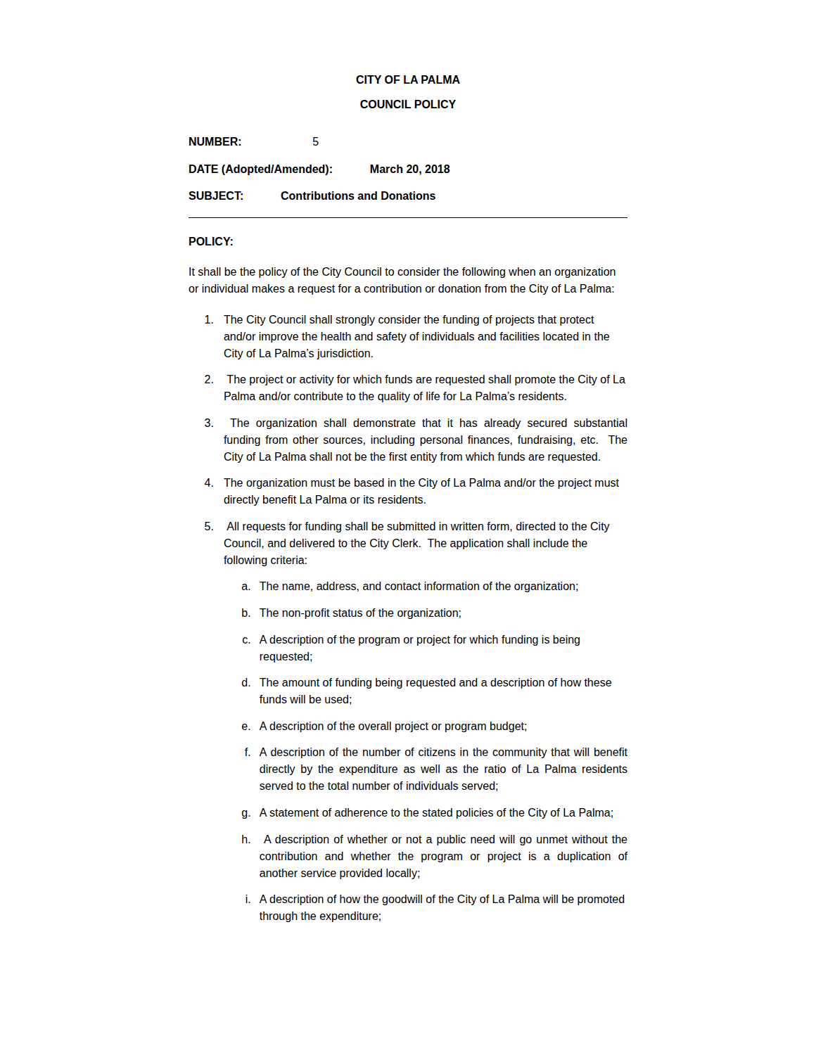CITY OF LA PALMA COUNCIL POLICY
NUMBER: 5
DATE (Adopted/Amended): March 20, 2018
SUBJECT: Contributions and Donations
POLICY:
It shall be the policy of the City Council to consider the following when an organization or individual makes a request for a contribution or donation from the City of La Palma:
The City Council shall strongly consider the funding of projects that protect and/or improve the health and safety of individuals and facilities located in the City of La Palma’s jurisdiction.
The project or activity for which funds are requested shall promote the City of La Palma and/or contribute to the quality of life for La Palma’s residents.
The organization shall demonstrate that it has already secured substantial funding from other sources, including personal finances, fundraising, etc. The City of La Palma shall not be the first entity from which funds are requested.
The organization must be based in the City of La Palma and/or the project must directly benefit La Palma or its residents.
All requests for funding shall be submitted in written form, directed to the City Council, and delivered to the City Clerk. The application shall include the following criteria:
The name, address, and contact information of the organization;
The non-profit status of the organization;
A description of the program or project for which funding is being requested;
The amount of funding being requested and a description of how these funds will be used;
A description of the overall project or program budget;
A description of the number of citizens in the community that will benefit directly by the expenditure as well as the ratio of La Palma residents served to the total number of individuals served;
A statement of adherence to the stated policies of the City of La Palma;
A description of whether or not a public need will go unmet without the contribution and whether the program or project is a duplication of another service provided locally;
A description of how the goodwill of the City of La Palma will be promoted through the expenditure;